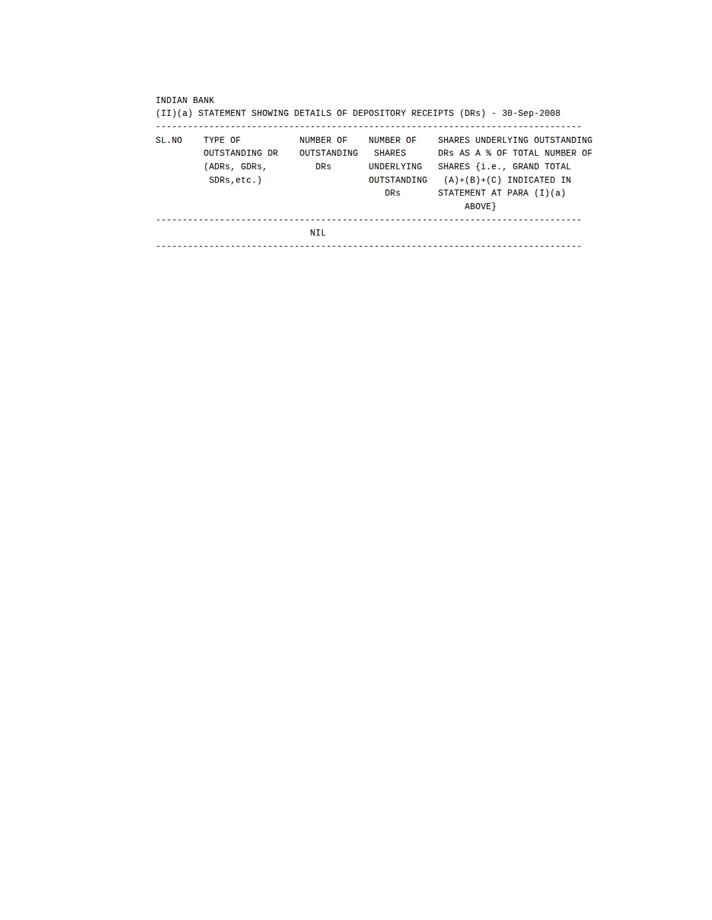INDIAN BANK
(II)(a) STATEMENT SHOWING DETAILS OF DEPOSITORY RECEIPTS (DRs) - 30-Sep-2008
--------------------------------------------------------------------------------
SL.NO    TYPE OF           NUMBER OF    NUMBER OF    SHARES UNDERLYING OUTSTANDING
         OUTSTANDING DR    OUTSTANDING   SHARES      DRs AS A % OF TOTAL NUMBER OF
         (ADRs, GDRs,         DRs       UNDERLYING   SHARES {i.e., GRAND TOTAL
          SDRs,etc.)                    OUTSTANDING   (A)+(B)+(C) INDICATED IN
                                           DRs       STATEMENT AT PARA (I)(a)
                                                          ABOVE}
--------------------------------------------------------------------------------
                             NIL
--------------------------------------------------------------------------------